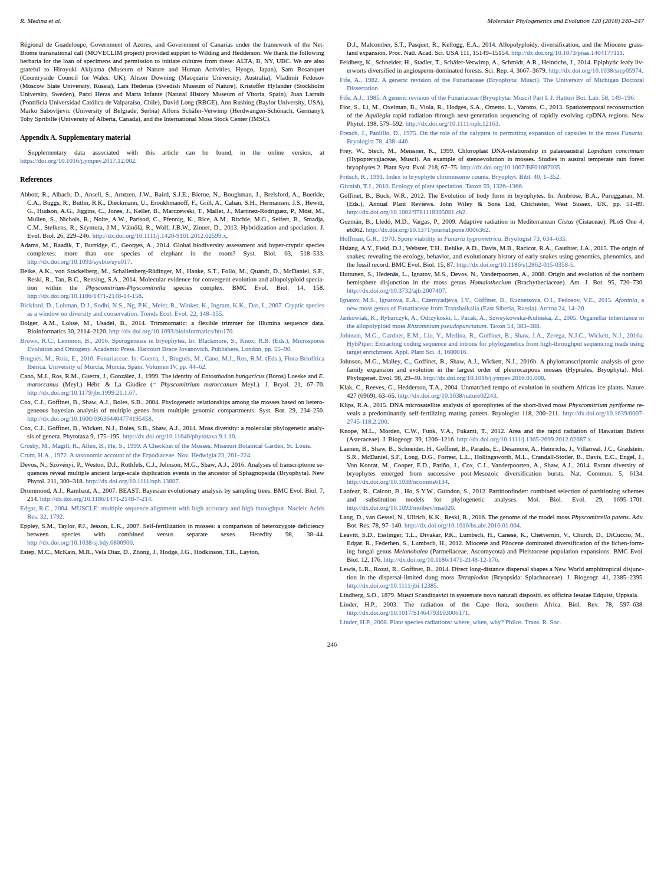R. Medina et al. Molecular Phylogenetics and Evolution 120 (2018) 240–247
Régional de Guadeloupe, Government of Azores, and Government of Canarias under the framework of the Net-Biome transnational call (MOVECLIM project) provided support to Wilding and Hedderson. We thank the following herbaria for the loan of specimens and permission to initiate cultures from these: ALTA, B, NY, UBC. We are also grateful to Hiroyuki Akiyama (Museum of Nature and Human Activities, Hyogo, Japan), Sam Bosanquet (Countryside Council for Wales. UK), Alison Downing (Macquarie University; Australia), Vladimir Fedosov (Moscow State University, Russia), Lars Hedenäs (Swedish Museum of Nature), Kristoffer Hylander (Stockholm University, Sweden), Patxi Heras and Marta Infante (Natural History Museum of Vitoria, Spain), Juan Larraín (Pontificia Universidad Católica de Valparaíso, Chile), David Long (RBGE), Ann Rushing (Baylor University, USA), Marko Sabovljevic (University of Belgrade, Serbia) Alfons Schäfer-Verwimp (Herdwangen-Schönach, Germany), Toby Spribille (University of Alberta, Canada), and the International Moss Stock Center (IMSC).
Appendix A. Supplementary material
Supplementary data associated with this article can be found, in the online version, at https://doi.org/10.1016/j.ympev.2017.12.002.
References
Abbott, R., Albach, D., Ansell, S., Arntzen, J.W., Baird, S.J.E., Bierne, N., Boughman, J., Brelsford, A., Buerkle, C.A., Buggs, R., Butlin, R.K., Dieckmann, U., Eroukhmanoff, F., Grill, A., Cahan, S.H., Hermansen, J.S., Hewitt, G., Hudson, A.G., Jiggins, C., Jones, J., Keller, B., Marczewski, T., Mallet, J., Martinez-Rodriguez, P., Möst, M., Mullen, S., Nichols, R., Nolte, A.W., Parisod, C., Pfennig, K., Rice, A.M., Ritchie, M.G., Seifert, B., Smadja, C.M., Stelkens, R., Szymura, J.M., Väinölä, R., Wolf, J.B.W., Zinner, D., 2013. Hybridization and speciation. J. Evol. Biol. 26, 229–246. http://dx.doi.org/10.1111/j.1420-9101.2012.02599.x.
Adams, M., Raadik, T., Burridge, C., Georges, A., 2014. Global biodiversity assessment and hyper-cryptic species complexes: more than one species of elephant in the room? Syst. Biol. 63, 518–533. http://dx.doi.org/10.1093/sysbio/syu017.
Beike, A.K., von Stackelberg, M., Schallenberg-Rüdinger, M., Hanke, S.T., Follo, M., Quandt, D., McDaniel, S.F., Reski, R., Tan, B.C., Rensing, S.A., 2014. Molecular evidence for convergent evolution and allopolyploid speciation within the Physcomitrium-Physcomitrella species complex. BMC Evol. Biol. 14, 158. http://dx.doi.org/10.1186/1471-2148-14-158.
Bickford, D., Lohman, D.J., Sodhi, N.S., Ng, P.K., Meier, R., Winker, K., Ingram, K.K., Das, I., 2007. Cryptic species as a window on diversity and conservation. Trends Ecol. Evol. 22, 148–155.
Bolger, A.M., Lohse, M., Usadel, B., 2014. Trimmomatic: a flexible trimmer for Illumina sequence data. Bioinformatics 30, 2114–2120. http://dx.doi.org/10.1093/bioinformatics/btu170.
Brown, R.C., Lemmon, B., 2016. Sporogenesis in bryophytes. In: Blackmore, S., Knox, R.B. (Eds.), Microspores Evolution and Ontogeny. Academic Press. Harcourt Brace Jovanovich, Publishers, London, pp. 55–90.
Brugués, M., Ruiz, E., 2010. Funariaceae. In: Guerra, J., Brugués, M., Cano, M.J., Ros, R.M. (Eds.), Flora Briofítica Ibérica. University of Murcia, Murcia, Spain, Volumen IV, pp. 44–62.
Cano, M.J., Ros, R.M., Guerra, J., González, J., 1999. The identity of Entosthodon hungaricus (Boros) Loeske and E. maroccanus (Meyl.) Hébr. & La Giudice (= Physcomitrium maroccanum Meyl.). J. Bryol. 21, 67–70. http://dx.doi.org/10.1179/jbr.1999.21.1.67.
Cox, C.J., Goffinet, B., Shaw, A.J., Boles, S.B., 2004. Phylogenetic relationships among the mosses based on heterogeneous bayesian analysis of multiple genes from multiple genomic compartments. Syst. Bot. 29, 234–250. http://dx.doi.org/10.1600/036364404774195458.
Cox, C.J., Goffinet, B., Wickett, N.J., Boles, S.B., Shaw, A.J., 2014. Moss diversity: a molecular phylogenetic analysis of genera. Phytotaxa 9, 175–195. http://dx.doi.org/10.11646/phytotaxa.9.1.10.
Crosby, M., Magill, R., Allen, B., He, S., 1999. A Checklist of the Mosses. Missouri Botanical Garden, St. Louis.
Crum, H.A., 1972. A taxonomic account of the Erpodiaceae. Nov. Hedwigia 23, 201–224.
Devos, N., Szövényi, P., Weston, D.J., Rothfels, C.J., Johnson, M.G., Shaw, A.J., 2016. Analyses of transcriptome sequences reveal multiple ancient large-scale duplication events in the ancestor of Sphagnopsida (Bryophyta). New Phytol. 211, 300–318. http://dx.doi.org/10.1111/nph.13887.
Drummond, A.J., Rambaut, A., 2007. BEAST: Bayesian evolutionary analysis by sampling trees. BMC Evol. Biol. 7, 214. http://dx.doi.org/10.1186/1471-2148-7-214.
Edgar, R.C., 2004. MUSCLE: multiple sequence alignment with high accuracy and high throughput. Nucleic Acids Res. 32, 1792.
Eppley, S.M., Taylor, P.J., Jesson, L.K., 2007. Self-fertilization in mosses: a comparison of heterozygote deficiency between species with combined versus separate sexes. Heredity 98, 38–44. http://dx.doi.org/10.1038/sj.hdy.6800900.
Estep, M.C., McKain, M.R., Vela Diaz, D., Zhong, J., Hodge, J.G., Hodkinson, T.R., Layton,
D.J., Malcomber, S.T., Pasquet, R., Kellogg, E.A., 2014. Allopolyploidy, diversification, and the Miocene grassland expansion. Proc. Natl. Acad. Sci. USA 111, 15149–15154. http://dx.doi.org/10.1073/pnas.1404177111.
Feldberg, K., Schneider, H., Stadler, T., Schäfer-Verwimp, A., Schmidt, A.R., Heinrichs, J., 2014. Epiphytic leafy liverworts diversified in angiosperm-dominated forests. Sci. Rep. 4, 3667–3679. http://dx.doi.org/10.1038/srep05974.
Fife, A., 1982. A generic revision of the Funariaceae (Bryophyta: Musci). The University of Michigan Doctoral Dissertation.
Fife, A.J., 1985. A generic revision of the Funariaceae (Bryophyta: Musci) Part I. J. Hattori Bot. Lab. 58, 149–196.
Fior, S., Li, M., Oxelman, B., Viola, R., Hodges, S.A., Ometto, L., Varotto, C., 2013. Spatiotemporal reconstruction of the Aquilegia rapid radiation through next-generation sequencing of rapidly evolving cpDNA regions. New Phytol. 198, 579–592. http://dx.doi.org/10.1111/nph.12163.
French, J., Paolillo, D., 1975. On the role of the calyptra in permitting expansion of capsules in the moss Funaria. Bryologist 78, 438–446.
Frey, W., Stech, M., Meissner, K., 1999. Chloroplast DNA-relationship in palaeoaustral Lopidium concinnum (Hypopterygiaceae, Musci). An example of stenoevolution in mosses. Studies in austral temperate rain forest bryophytes 2. Plant Syst. Evol. 218, 67–75. http://dx.doi.org/10.1007/BF01087035.
Fritsch, R., 1991. Index to bryophyte chromosome counts. Bryophyt. Bibl. 40, 1–352.
Givnish, T.J., 2010. Ecology of plant speciation. Taxon 59, 1326–1366.
Goffinet, B., Buck, W.R., 2012. The Evolution of body form in bryophytes. In: Ambrose, B.A., Purugganan, M. (Eds.), Annual Plant Reviews. John Wiley & Sons Ltd, Chichester, West Sussex, UK, pp. 51–89. http://dx.doi.org/10.1002/9781118305881.ch2.
Guzmán, B., Lledó, M.D., Vargas, P., 2009. Adaptive radiation in Mediterranean Cistus (Cistaceae). PLoS One 4, e6362. http://dx.doi.org/10.1371/journal.pone.0006362.
Hoffman, G.R., 1970. Spore viability in Funaria hygrometrica. Bryologist 73, 634–635.
Hsiang, A.Y., Field, D.J., Webster, T.H., Behlke, A.D., Davis, M.B., Racicot, R.A., Gauthier, J.A., 2015. The origin of snakes: revealing the ecology, behavior, and evolutionary history of early snakes using genomics, phenomics, and the fossil record. BMC Evol. Biol. 15, 87. http://dx.doi.org/10.1186/s12862-015-0358-5.
Huttunen, S., Hedenäs, L., Ignatov, M.S., Devos, N., Vanderpoorten, A., 2008. Origin and evolution of the northern hemisphere disjunction in the moss genus Homalothecium (Brachytheciaceae). Am. J. Bot. 95, 720–730. http://dx.doi.org/10.3732/ajb.2007407.
Ignatov, M.S., Ignatova, E.A., Czernyadjeva, I.V., Goffinet, B., Kuznetsova, O.I., Fedosov, V.E., 2015. Afoninia, a new moss genus of Funariaceae from Transbaikalia (East Siberia, Russia). Arctoa 24, 14–20.
Jankowiak, K., Rybarczyk, A., Odrzykoski, I., Pacak, A., Szweykowska-Kulinska, Z., 2005. Organellar inheritance in the allopolyploid moss Rhizomnium pseudopunctatum. Taxon 54, 383–388.
Johnson, M.G., Gardner, E.M., Liu, Y., Medina, R., Goffinet, B., Shaw, J.A., Zerega, N.J.C., Wickett, N.J., 2016a. HybPiper: Extracting coding sequence and introns for phylogenetics from high-throughput sequencing reads using target enrichment. Appl. Plant Sci. 4, 1600016.
Johnson, M.G., Malley, C., Goffinet, B., Shaw, A.J., Wickett, N.J., 2016b. A phylotranscriptomic analysis of gene family expansion and evolution in the largest order of pleurocarpous mosses (Hypnales, Bryophyta). Mol. Phylogenet. Evol. 98, 29–40. http://dx.doi.org/10.1016/j.ympev.2016.01.008.
Klak, C., Reeves, G., Hedderson, T.A., 2004. Unmatched tempo of evolution in southern African ice plants. Nature 427 (6969), 63–65. http://dx.doi.org/10.1038/nature02243.
Klips, R.A., 2015. DNA microsatellite analysis of sporophytes of the short-lived moss Physcomitrium pyriforme reveals a predominantly self-fertilizing mating pattern. Bryologist 118, 200–211. http://dx.doi.org/10.1639/0007-2745-118.2.200.
Knope, M.L., Morden, C.W., Funk, V.A., Fukami, T., 2012. Area and the rapid radiation of Hawaiian Bidens (Asteraceae). J. Biogeogr. 39, 1206–1216. http://dx.doi.org/10.1111/j.1365-2699.2012.02687.x.
Laenen, B., Shaw, B., Schneider, H., Goffinet, B., Paradis, E., Désamoré, A., Heinrichs, J., Villarreal, J.C., Gradstein, S.R., McDaniel, S.F., Long, D.G., Forrest, L.L., Hollingsworth, M.L., Crandall-Stotler, B., Davis, E.C., Engel, J., Von Konrat, M., Cooper, E.D., Patiño, J., Cox, C.J., Vanderpoorten, A., Shaw, A.J., 2014. Extant diversity of bryophytes emerged from successive post-Mesozoic diversification bursts. Nat. Commun. 5, 6134. http://dx.doi.org/10.1038/ncomms6134.
Lanfear, R., Calcott, B., Ho, S.Y.W., Guindon, S., 2012. Partitionfinder: combined selection of partitioning schemes and substitution models for phylogenetic analyses. Mol. Biol. Evol. 29, 1695–1701. http://dx.doi.org/10.1093/molbev/mss020.
Lang, D., van Gessel, N., Ullrich, K.K., Reski, R., 2016. The genome of the model moss Physcomitrella patens. Adv. Bot. Res. 78, 97–140. http://dx.doi.org/10.1016/bs.abr.2016.01.004.
Leavitt, S.D., Esslinger, T.L., Divakar, P.K., Lumbsch, H., Canese, K., Chetvernin, V., Church, D., DiCuccio, M., Edgar, R., Federhen, S., Lumbsch, H., 2012. Miocene and Pliocene dominated diversification of the lichen-forming fungal genus Melanohalea (Parmeliaceae, Ascomycota) and Pleistocene population expansions. BMC Evol. Biol. 12, 176. http://dx.doi.org/10.1186/1471-2148-12-176.
Lewis, L.R., Rozzi, R., Goffinet, B., 2014. Direct long-distance dispersal shapes a New World amphitropical disjunction in the dispersal-limited dung moss Tetraplodon (Bryopsida: Splachnaceae). J. Biogeogr. 41, 2385–2395. http://dx.doi.org/10.1111/jbi.12385.
Lindberg, S.O., 1879. Musci Scandinavici in systemate novo naturali dispositi. ex officina Iesaiae Edquist, Uppsala.
Linder, H.P., 2003. The radiation of the Cape flora, southern Africa. Biol. Rev. 78, 597–638. http://dx.doi.org/10.1017/S1464793103006171.
Linder, H.P., 2008. Plant species radiations: where, when, why? Philos. Trans. R. Soc.
246